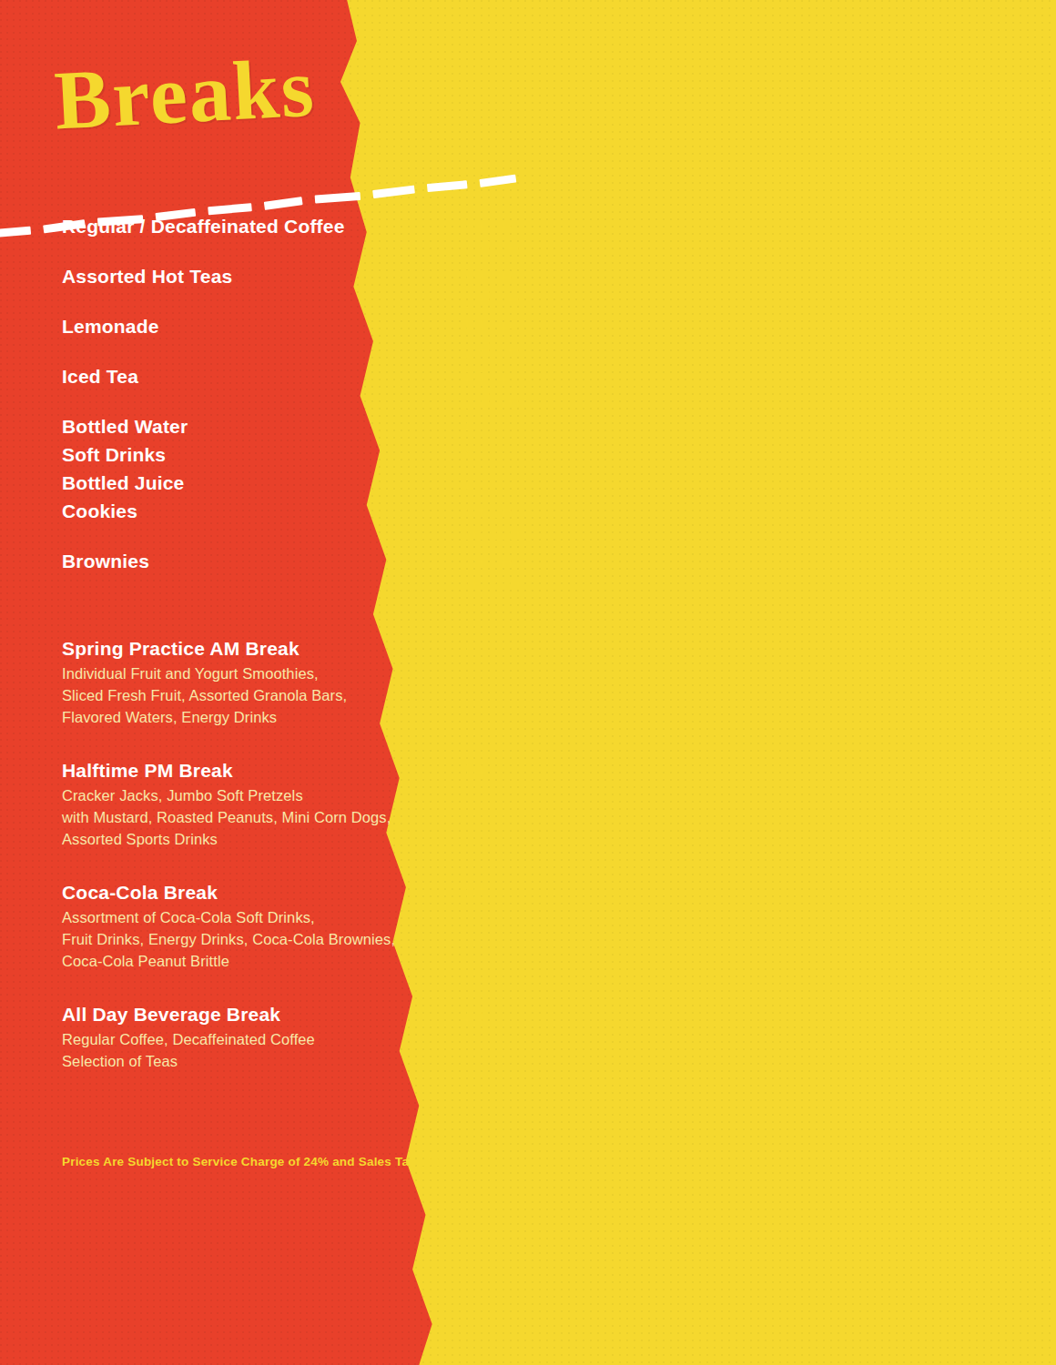Breaks
Regular / Decaffeinated Coffee 75 per gallon
Assorted Hot Teas 75 per gallon
Lemonade 75 per gallon
Iced Tea 75 per gallon
Bottled Water 4
Soft Drinks 4
Bottled Juice 6
Cookies 49 per Dozen
Brownies 49 per Dozen
Spring Practice AM Break 17
Individual Fruit and Yogurt Smoothies,
Sliced Fresh Fruit, Assorted Granola Bars,
Flavored Waters, Energy Drinks
Halftime PM Break 16
Cracker Jacks, Jumbo Soft Pretzels
with Mustard, Roasted Peanuts, Mini Corn Dogs,
Assorted Sports Drinks
Coca-Cola Break 12
Assortment of Coca-Cola Soft Drinks,
Fruit Drinks, Energy Drinks, Coca-Cola Brownies,
Coca-Cola Peanut Brittle
All Day Beverage Break 14
Regular Coffee, Decaffeinated Coffee
Selection of Teas
Prices Are Subject to Service Charge of 24% and Sales Tax of 8.9%.